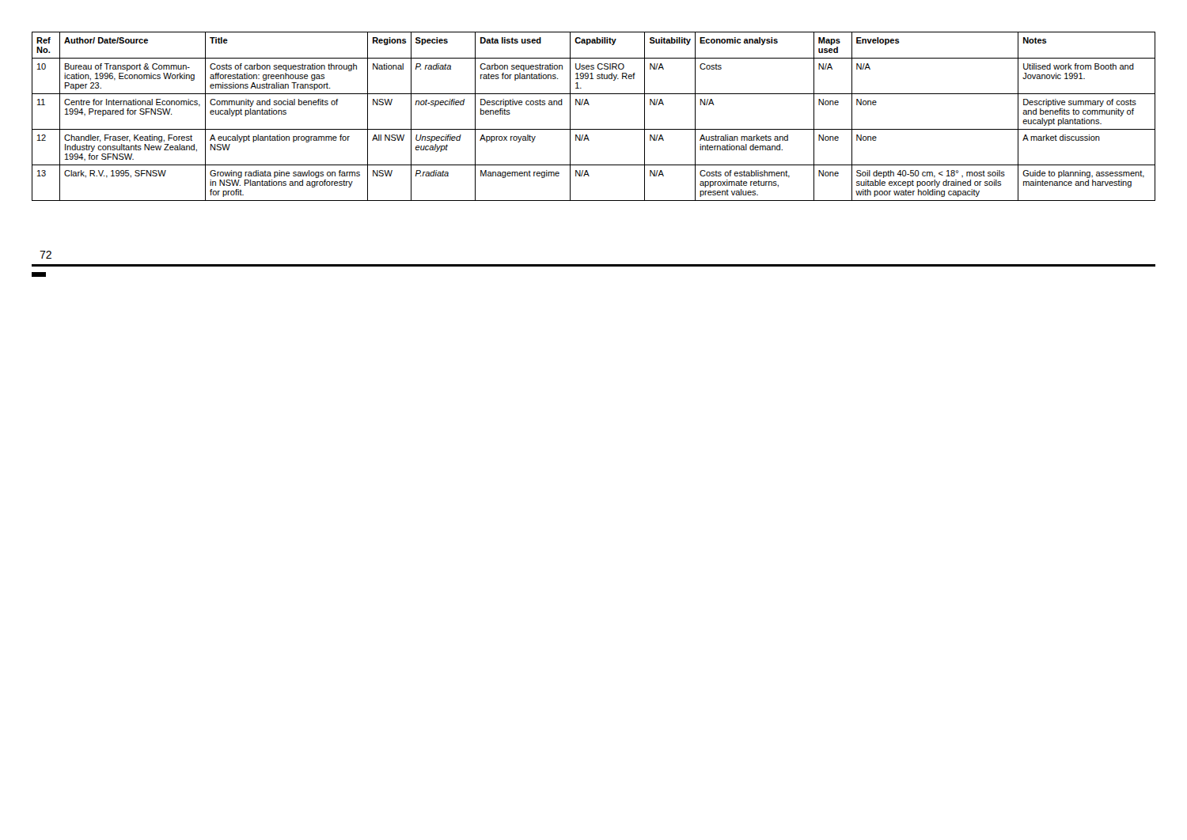| Ref No. | Author/ Date/Source | Title | Regions | Species | Data lists used | Capability | Suitability | Economic analysis | Maps used | Envelopes | Notes |
| --- | --- | --- | --- | --- | --- | --- | --- | --- | --- | --- | --- |
| 10 | Bureau of Transport & Commun-ication, 1996, Economics Working Paper 23. | Costs of carbon sequestration through afforestation: greenhouse gas emissions Australian Transport. | National | P. radiata | Carbon sequestration rates for plantations. | Uses CSIRO 1991 study. Ref 1. | N/A | Costs | N/A | N/A | Utilised work from Booth and Jovanovic 1991. |
| 11 | Centre for International Economics, 1994, Prepared for SFNSW. | Community and social benefits of eucalypt plantations | NSW | not-specified | Descriptive costs and benefits | N/A | N/A | N/A | None | None | Descriptive summary of costs and benefits to community of eucalypt plantations. |
| 12 | Chandler, Fraser, Keating, Forest Industry consultants New Zealand, 1994, for SFNSW. | A eucalypt plantation programme for NSW | All NSW | Unspecified eucalypt | Approx royalty | N/A | N/A | Australian markets and international demand. | None | None | A market discussion |
| 13 | Clark, R.V., 1995, SFNSW | Growing radiata pine sawlogs on farms in NSW. Plantations and agroforestry for profit. | NSW | P.radiata | Management regime | N/A | N/A | Costs of establishment, approximate returns, present values. | None | Soil depth 40-50 cm, < 18° , most soils suitable except poorly drained or soils with poor water holding capacity | Guide to planning, assessment, maintenance and harvesting |
72